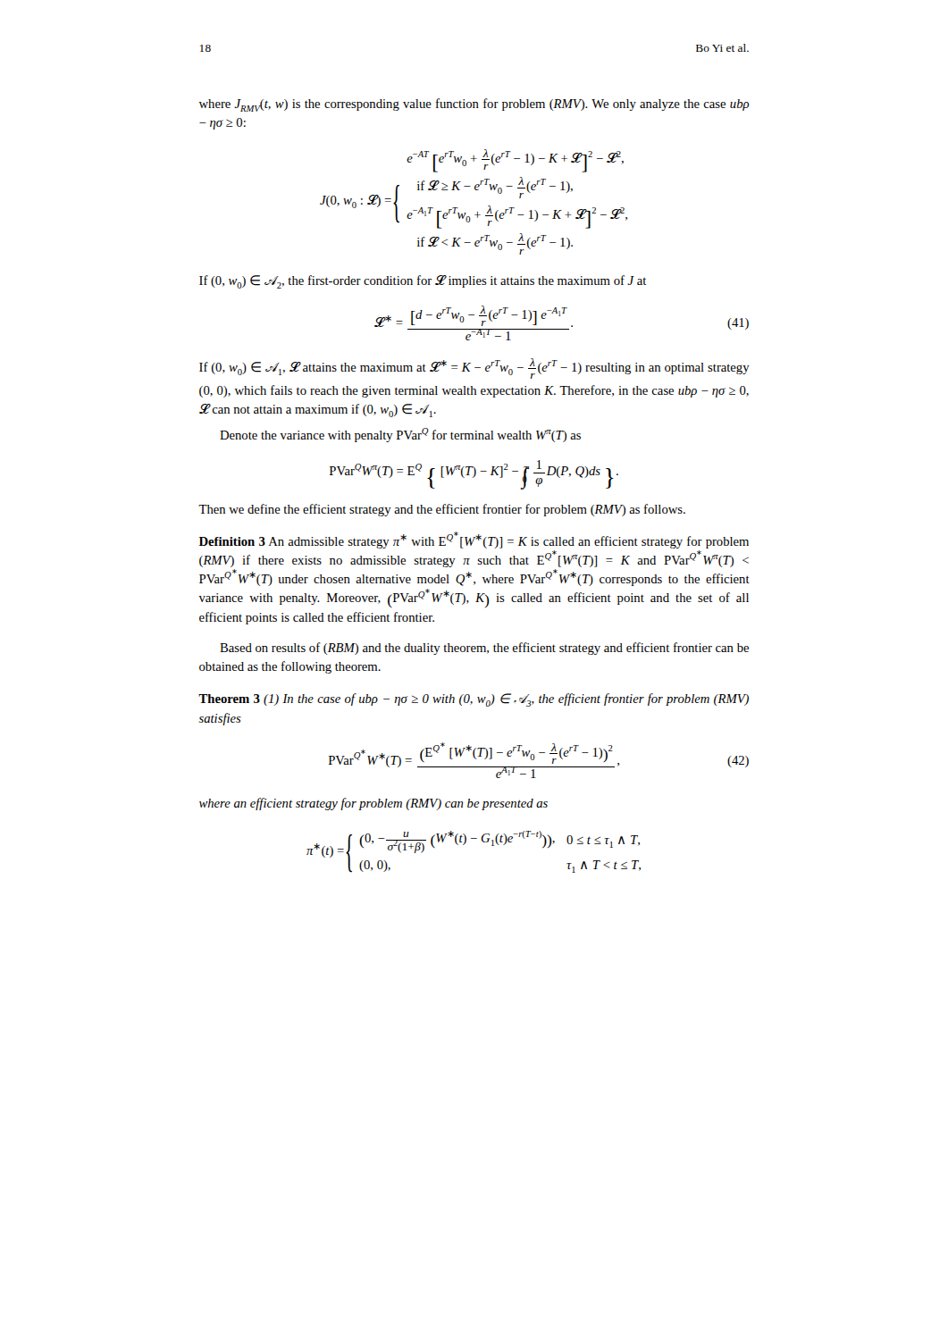18 Bo Yi et al.
where JRMV(t, w) is the corresponding value function for problem (RMV). We only analyze the case ubρ − ησ ≥ 0:
J(0, w0 : 𝓛) = {
| e − AT [ e rT w 0 + λ r ( e rT − 1) − K + 𝓛 ] 2 − 𝓛 2 , |
| if 𝓛 ≥ K − e rT w 0 − λ r ( e rT − 1), |
| e − A 1 T [ e rT w 0 + λ r ( e rT − 1) − K + 𝓛 ] 2 − 𝓛 2 , |
| if 𝓛 < K − e rT w 0 − λ r ( e rT − 1). |
If (0, w0) ∈ 𝒜2, the first-order condition for 𝓛 implies it attains the maximum of J at
𝓛∗ = [d − erTw0 − λr(erT − 1)] e−A1T e−A1T − 1. (41)
If (0, w0) ∈ 𝒜1, 𝓛 attains the maximum at 𝓛∗ = K − erTw0 − λr(erT − 1) resulting in an optimal strategy (0, 0), which fails to reach the given terminal wealth expectation K. Therefore, in the case ubρ − ησ ≥ 0, 𝓛 can not attain a maximum if (0, w0) ∈ 𝒜1.
Denote the variance with penalty PVarQ for terminal wealth Wπ(T) as
PVarQWπ(T) = EQ { [Wπ(T) − K]2 − T∫0 1 φ D(P, Q)ds }.
Then we define the efficient strategy and the efficient frontier for problem (RMV) as follows.
Definition 3 An admissible strategy π∗ with EQ∗[W∗(T)] = K is called an efficient strategy for problem (RMV) if there exists no admissible strategy π such that EQ∗[Wπ(T)] = K and PVarQ∗Wπ(T) < PVarQ∗W∗(T) under chosen alternative model Q∗, where PVarQ∗W∗(T) corresponds to the efficient variance with penalty. Moreover, (PVarQ∗W∗(T), K) is called an efficient point and the set of all efficient points is called the efficient frontier.
Based on results of (RBM) and the duality theorem, the efficient strategy and efficient frontier can be obtained as the following theorem.
Theorem 3 (1) In the case of ubρ − ησ ≥ 0 with (0, w0) ∈ 𝒜3, the efficient frontier for problem (RMV) satisfies
PVarQ∗W∗(T) = (EQ∗ [W∗(T)] − erTw0 − λr(erT − 1))2 eA1T − 1, (42)
where an efficient strategy for problem (RMV) can be presented as
π∗(t) = {
| ( 0, − u σ 2 (1+ β ) ( W ∗ ( t ) − G 1 ( t ) e − r ( T − t ) ) ) , | 0 ≤ t ≤ τ 1 ∧ T , |
| (0, 0), | τ 1 ∧ T < t ≤ T , |